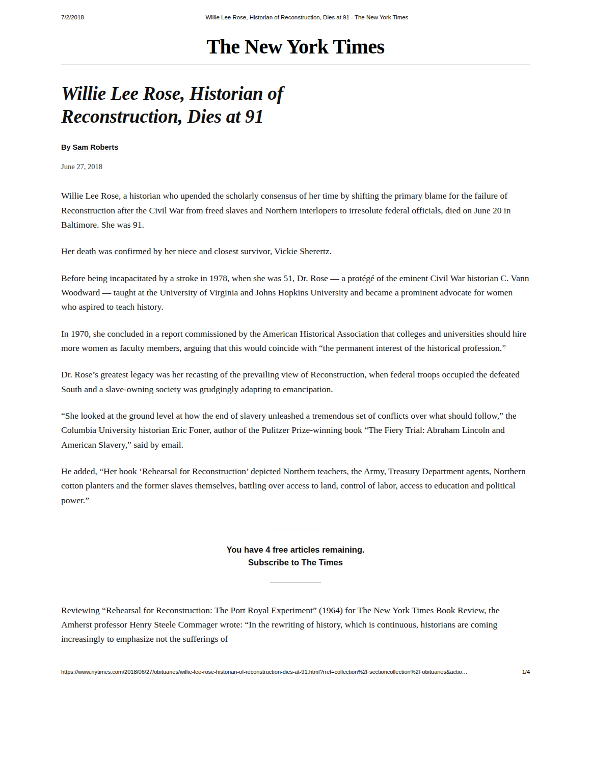7/2/2018
Willie Lee Rose, Historian of Reconstruction, Dies at 91 - The New York Times
The New York Times
Willie Lee Rose, Historian of Reconstruction, Dies at 91
By Sam Roberts
June 27, 2018
Willie Lee Rose, a historian who upended the scholarly consensus of her time by shifting the primary blame for the failure of Reconstruction after the Civil War from freed slaves and Northern interlopers to irresolute federal officials, died on June 20 in Baltimore. She was 91.
Her death was confirmed by her niece and closest survivor, Vickie Sherertz.
Before being incapacitated by a stroke in 1978, when she was 51, Dr. Rose — a protégé of the eminent Civil War historian C. Vann Woodward — taught at the University of Virginia and Johns Hopkins University and became a prominent advocate for women who aspired to teach history.
In 1970, she concluded in a report commissioned by the American Historical Association that colleges and universities should hire more women as faculty members, arguing that this would coincide with “the permanent interest of the historical profession.”
Dr. Rose’s greatest legacy was her recasting of the prevailing view of Reconstruction, when federal troops occupied the defeated South and a slave-owning society was grudgingly adapting to emancipation.
“She looked at the ground level at how the end of slavery unleashed a tremendous set of conflicts over what should follow,” the Columbia University historian Eric Foner, author of the Pulitzer Prize-winning book “The Fiery Trial: Abraham Lincoln and American Slavery,” said by email.
He added, “Her book ‘Rehearsal for Reconstruction’ depicted Northern teachers, the Army, Treasury Department agents, Northern cotton planters and the former slaves themselves, battling over access to land, control of labor, access to education and political power.”
You have 4 free articles remaining.
Subscribe to The Times
Reviewing “Rehearsal for Reconstruction: The Port Royal Experiment” (1964) for The New York Times Book Review, the Amherst professor Henry Steele Commager wrote: “In the rewriting of history, which is continuous, historians are coming increasingly to emphasize not the sufferings of
https://www.nytimes.com/2018/06/27/obituaries/willie-lee-rose-historian-of-reconstruction-dies-at-91.html?rref=collection%2Fsectioncollection%2Fobituaries&actio…
1/4